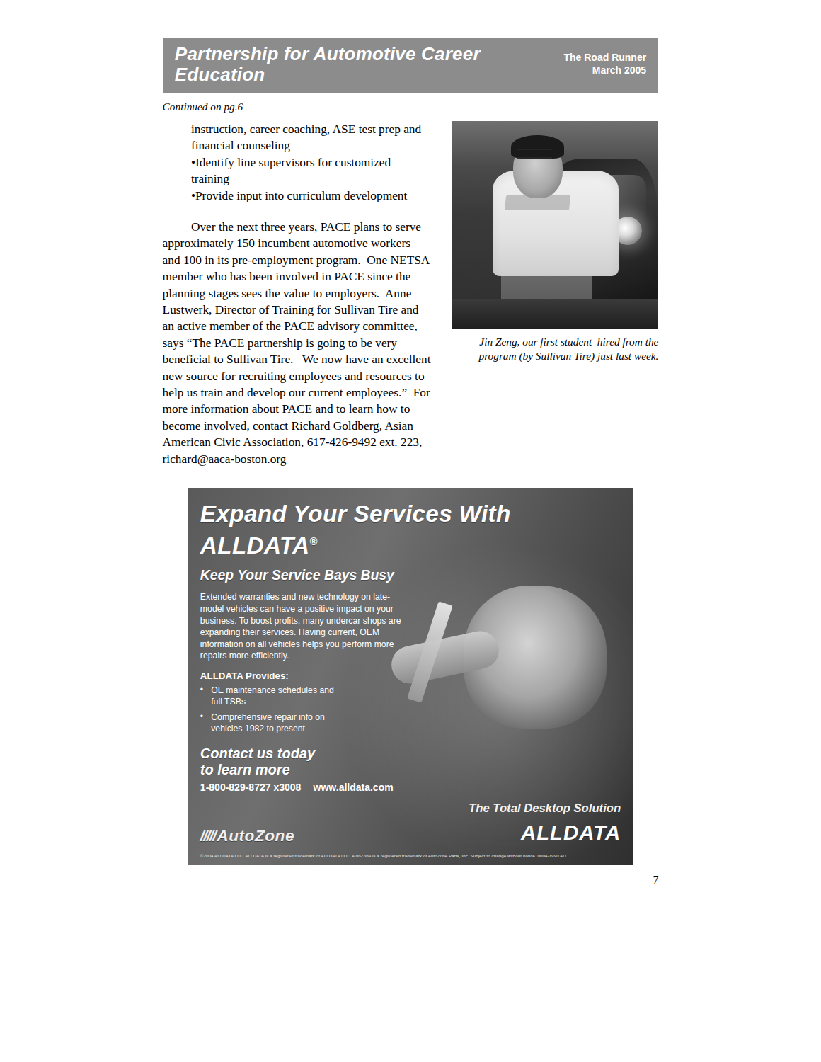Partnership for Automotive Career Education
The Road Runner
March 2005
Continued on pg.6
instruction, career coaching, ASE test prep and financial counseling
•Identify line supervisors for customized training
•Provide input into curriculum development
Over the next three years, PACE plans to serve approximately 150 incumbent automotive workers and 100 in its pre-employment program. One NETSA member who has been involved in PACE since the planning stages sees the value to employers. Anne Lustwerk, Director of Training for Sullivan Tire and an active member of the PACE advisory committee, says “The PACE partnership is going to be very beneficial to Sullivan Tire. We now have an excellent new source for recruiting employees and resources to help us train and develop our current employees.” For more information about PACE and to learn how to become involved, contact Richard Goldberg, Asian American Civic Association, 617-426-9492 ext. 223, richard@aaca-boston.org
Jin Zeng, our first student hired from the program (by Sullivan Tire) just last week.
Expand Your Services With ALLDATA®
Keep Your Service Bays Busy
Extended warranties and new technology on late-model vehicles can have a positive impact on your business. To boost profits, many undercar shops are expanding their services. Having current, OEM information on all vehicles helps you perform more repairs more efficiently.
ALLDATA Provides:
OE maintenance schedules and full TSBs
Comprehensive repair info on vehicles 1982 to present
Contact us today
to learn more
1-800-829-8727 x3008 www.alldata.com
/////AutoZone
The Total Desktop Solution
ALLDATA
©2004 ALLDATA LLC. ALLDATA is a registered trademark of ALLDATA LLC. AutoZone is a registered trademark of AutoZone Parts, Inc. Subject to change without notice. 0004-1990 AD
7